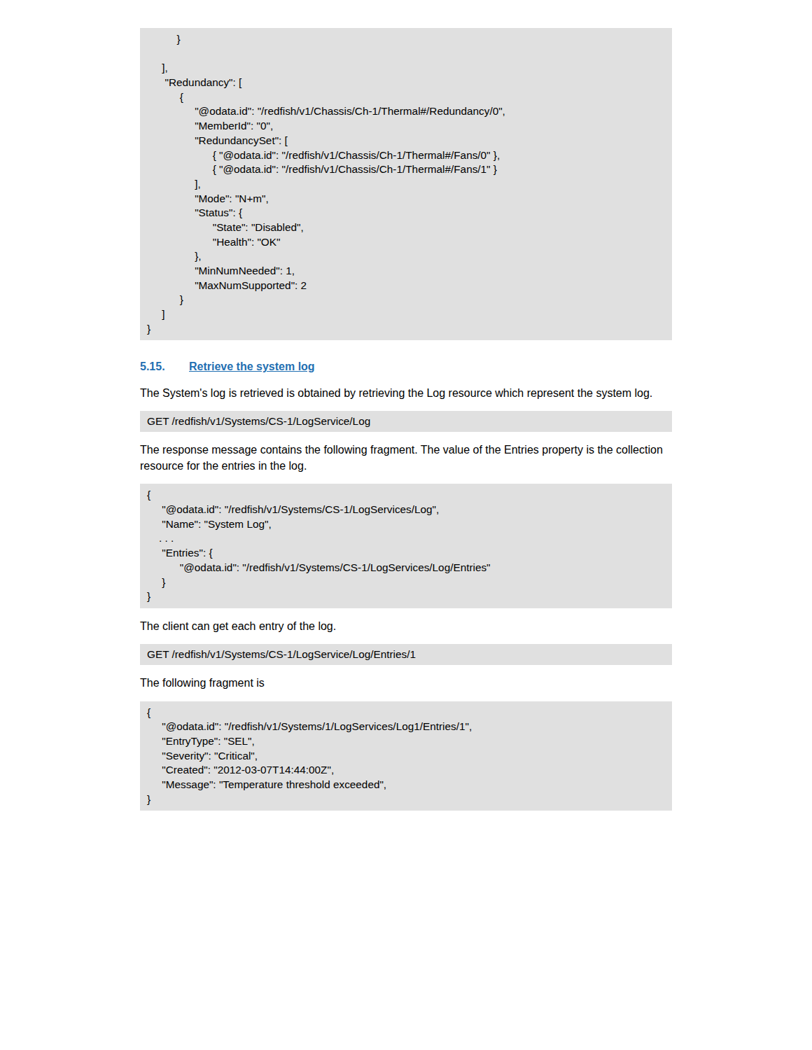}

     ],
      "Redundancy": [
           {
                "@odata.id": "/redfish/v1/Chassis/Ch-1/Thermal#/Redundancy/0",
                "MemberId": "0",
                "RedundancySet": [
                      { "@odata.id": "/redfish/v1/Chassis/Ch-1/Thermal#/Fans/0" },
                      { "@odata.id": "/redfish/v1/Chassis/Ch-1/Thermal#/Fans/1" }
                ],
                "Mode": "N+m",
                "Status": {
                      "State": "Disabled",
                      "Health": "OK"
                },
                "MinNumNeeded": 1,
                "MaxNumSupported": 2
           }
     ]
}
5.15. Retrieve the system log
The System's log is retrieved is obtained by retrieving the Log resource which represent the system log.
GET /redfish/v1/Systems/CS-1/LogService/Log
The response message contains the following fragment. The value of the Entries property is the collection resource for the entries in the log.
{
     "@odata.id": "/redfish/v1/Systems/CS-1/LogServices/Log",
     "Name": "System Log",
    . . .
     "Entries": {
           "@odata.id": "/redfish/v1/Systems/CS-1/LogServices/Log/Entries"
     }
}
The client can get each entry of the log.
GET /redfish/v1/Systems/CS-1/LogService/Log/Entries/1
The following fragment is
{
     "@odata.id": "/redfish/v1/Systems/1/LogServices/Log1/Entries/1",
     "EntryType": "SEL",
     "Severity": "Critical",
     "Created": "2012-03-07T14:44:00Z",
     "Message": "Temperature threshold exceeded",
}